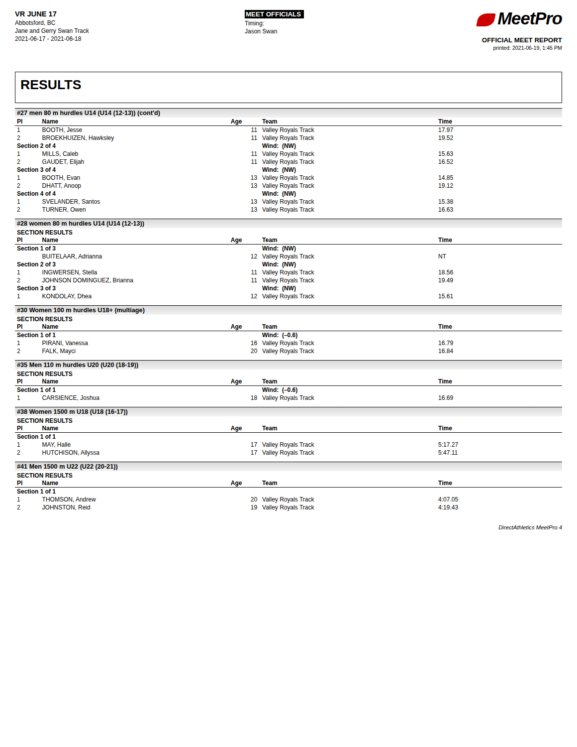VR JUNE 17
Abbotsford, BC
Jane and Gerry Swan Track
2021-06-17 - 2021-06-18
MEET OFFICIALS
Timing:
Jason Swan
Meet Pro
OFFICIAL MEET REPORT
printed: 2021-06-19, 1:45 PM
RESULTS
#27 men 80 m hurdles U14 (U14 (12-13)) (cont'd)
| Pl | Name | Age | Team | Time |
| --- | --- | --- | --- | --- |
| 1 | BOOTH, Jesse | 11 | Valley Royals Track | 17.97 |
| 2 | BROEKHUIZEN, Hawksley | 11 | Valley Royals Track | 19.52 |
| Section 2 of 4 | | Wind: (NW) | |
| 1 | MILLS, Caleb | 11 | Valley Royals Track | 15.63 |
| 2 | GAUDET, Elijah | 11 | Valley Royals Track | 16.52 |
| Section 3 of 4 | | Wind: (NW) | |
| 1 | BOOTH, Evan | 13 | Valley Royals Track | 14.85 |
| 2 | DHATT, Anoop | 13 | Valley Royals Track | 19.12 |
| Section 4 of 4 | | Wind: (NW) | |
| 1 | SVELANDER, Santos | 13 | Valley Royals Track | 15.38 |
| 2 | TURNER, Owen | 13 | Valley Royals Track | 16.63 |
#28 women 80 m hurdles U14 (U14 (12-13))
SECTION RESULTS
| Pl | Name | Age | Team | Time |
| --- | --- | --- | --- | --- |
| Section 1 of 3 | | Wind: (NW) | |
| | BUITELAAR, Adrianna | 12 | Valley Royals Track | NT |
| Section 2 of 3 | | Wind: (NW) | |
| 1 | INGWERSEN, Stella | 11 | Valley Royals Track | 18.56 |
| 2 | JOHNSON DOMINGUEZ, Brianna | 11 | Valley Royals Track | 19.49 |
| Section 3 of 3 | | Wind: (NW) | |
| 1 | KONDOLAY, Dhea | 12 | Valley Royals Track | 15.61 |
#30 Women 100 m hurdles U18+ (multiage)
SECTION RESULTS
| Pl | Name | Age | Team | Time |
| --- | --- | --- | --- | --- |
| Section 1 of 1 | | Wind: (–0.6) | |
| 1 | PIRANI, Vanessa | 16 | Valley Royals Track | 16.79 |
| 2 | FALK, Mayci | 20 | Valley Royals Track | 16.84 |
#35 Men 110 m hurdles U20 (U20 (18-19))
SECTION RESULTS
| Pl | Name | Age | Team | Time |
| --- | --- | --- | --- | --- |
| Section 1 of 1 | | Wind: (–0.6) | |
| 1 | CARSIENCE, Joshua | 18 | Valley Royals Track | 16.69 |
#38 Women 1500 m U18 (U18 (16-17))
SECTION RESULTS
| Pl | Name | Age | Team | Time |
| --- | --- | --- | --- | --- |
| Section 1 of 1 | | | |
| 1 | MAY, Halle | 17 | Valley Royals Track | 5:17.27 |
| 2 | HUTCHISON, Allyssa | 17 | Valley Royals Track | 5:47.11 |
#41 Men 1500 m U22 (U22 (20-21))
SECTION RESULTS
| Pl | Name | Age | Team | Time |
| --- | --- | --- | --- | --- |
| Section 1 of 1 | | | |
| 1 | THOMSON, Andrew | 20 | Valley Royals Track | 4:07.05 |
| 2 | JOHNSTON, Reid | 19 | Valley Royals Track | 4:19.43 |
DirectAthletics MeetPro 4